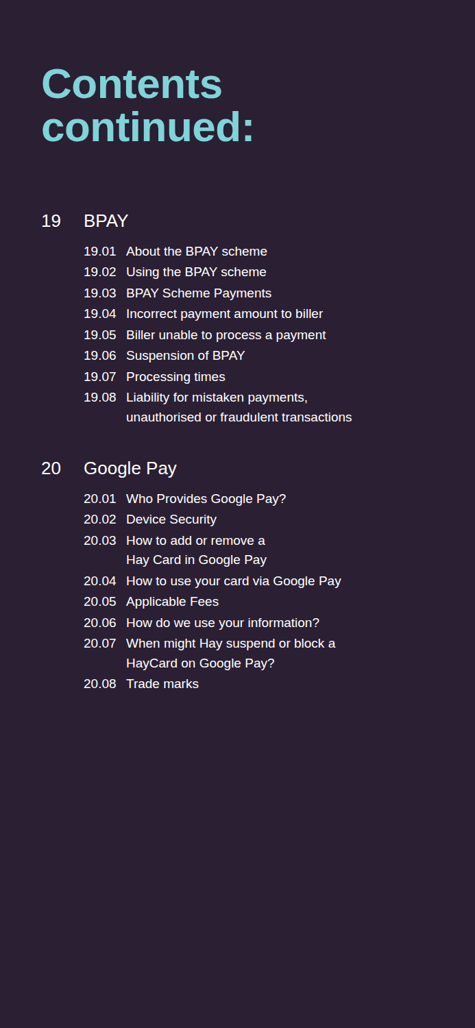Contents continued:
19
BPAY
19.01 About the BPAY scheme
19.02 Using the BPAY scheme
19.03 BPAY Scheme Payments
19.04 Incorrect payment amount to biller
19.05 Biller unable to process a payment
19.06 Suspension of BPAY
19.07 Processing times
19.08 Liability for mistaken payments,unauthorised or fraudulent transactions
20
Google Pay
20.01 Who Provides Google Pay?
20.02 Device Security
20.03 How to add or remove aHay Card in Google Pay
20.04 How to use your card via Google Pay
20.05 Applicable Fees
20.06 How do we use your information?
20.07 When might Hay suspend or block aHayCard on Google Pay?
20.08 Trade marks